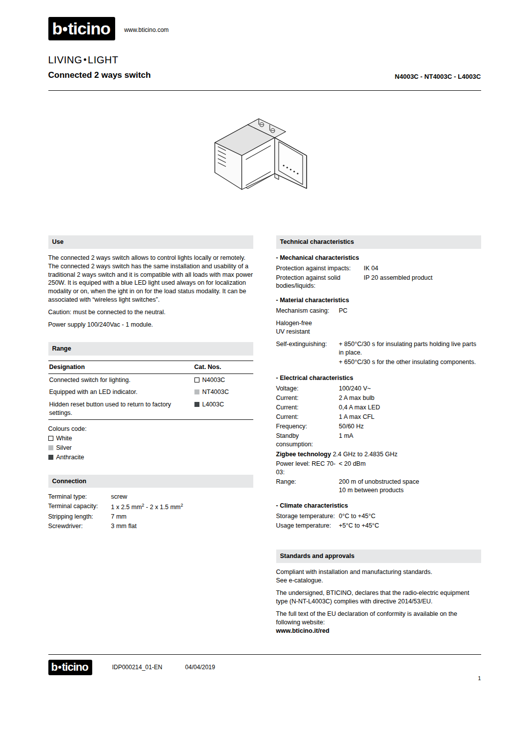b ticino
www.bticino.com
LIVING LIGHT
Connected 2 ways switch
N4003C - NT4003C - L4003C
Use
The connected 2 ways switch allows to control lights locally or remotely. The connected 2 ways switch has the same installation and usability of a traditional 2 ways switch and it is compatible with all loads with max power 250W. It is equiped with a blue LED light used always on for localization modality or on, when the ight in on for the load status modality. It can be associated with “wireless light switches”.
Caution: must be connected to the neutral.
Power supply 100/240Vac - 1 module.
Range
| Designation | Cat. Nos. |
| --- | --- |
| Connected switch for lighting. | N4003C |
| Equipped with an LED indicator. | NT4003C |
| Hidden reset button used to return to factory settings. | L4003C |
Colours code:
White
Silver
Anthracite
Connection
Terminal type:
screw
Terminal capacity:
1 x 2.5 mm2 - 2 x 1.5 mm2
Stripping length:
7 mm
Screwdriver:
3 mm flat
Technical characteristics
- Mechanical characteristics
Protection against impacts:
IK 04
Protection against solid bodies/liquids:
IP 20 assembled product
- Material characteristics
Mechanism casing:
PC
Halogen-free
UV resistant
Self-extinguishing:
+ 850°C/30 s for insulating parts holding live parts in place.
+ 650°C/30 s for the other insulating components.
- Electrical characteristics
Voltage:
100/240 V~
Current:
2 A max bulb
Current:
0,4 A max LED
Current:
1 A max CFL
Frequency:
50/60 Hz
Standby consumption:
1 mA
Zigbee technology 2.4 GHz to 2.4835 GHz
Power level: REC 70-03:
< 20 dBm
Range:
200 m of unobstructed space
10 m between products
- Climate characteristics
Storage temperature:
0°C to +45°C
Usage temperature:
+5°C to +45°C
Standards and approvals
Compliant with installation and manufacturing standards.
See e-catalogue.
The undersigned, BTICINO, declares that the radio-electric equipment type (N-NT-L4003C) complies with directive 2014/53/EU.
The full text of the EU declaration of conformity is available on the following website:
www.bticino.it/red
b ticino
IDP000214_01-EN 04/04/2019
1